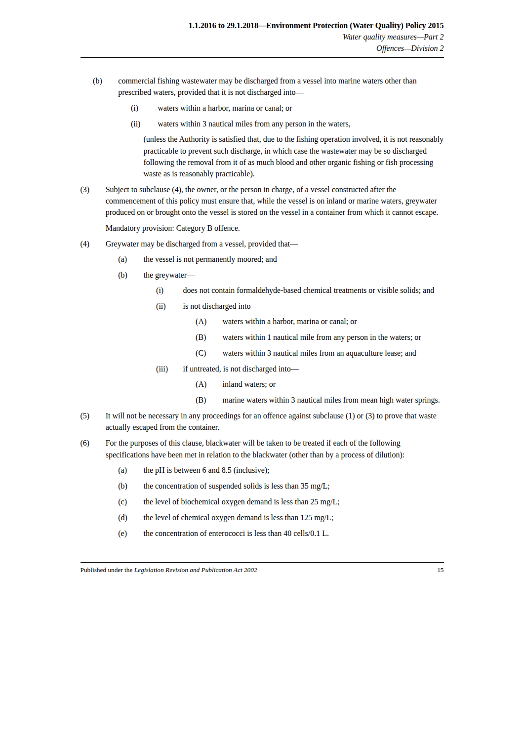1.1.2016 to 29.1.2018—Environment Protection (Water Quality) Policy 2015
Water quality measures—Part 2
Offences—Division 2
(b) commercial fishing wastewater may be discharged from a vessel into marine waters other than prescribed waters, provided that it is not discharged into—
(i) waters within a harbor, marina or canal; or
(ii) waters within 3 nautical miles from any person in the waters,
(unless the Authority is satisfied that, due to the fishing operation involved, it is not reasonably practicable to prevent such discharge, in which case the wastewater may be so discharged following the removal from it of as much blood and other organic fishing or fish processing waste as is reasonably practicable).
(3) Subject to subclause (4), the owner, or the person in charge, of a vessel constructed after the commencement of this policy must ensure that, while the vessel is on inland or marine waters, greywater produced on or brought onto the vessel is stored on the vessel in a container from which it cannot escape.
Mandatory provision: Category B offence.
(4) Greywater may be discharged from a vessel, provided that—
(a) the vessel is not permanently moored; and
(b) the greywater—
(i) does not contain formaldehyde-based chemical treatments or visible solids; and
(ii) is not discharged into—
(A) waters within a harbor, marina or canal; or
(B) waters within 1 nautical mile from any person in the waters; or
(C) waters within 3 nautical miles from an aquaculture lease; and
(iii) if untreated, is not discharged into—
(A) inland waters; or
(B) marine waters within 3 nautical miles from mean high water springs.
(5) It will not be necessary in any proceedings for an offence against subclause (1) or (3) to prove that waste actually escaped from the container.
(6) For the purposes of this clause, blackwater will be taken to be treated if each of the following specifications have been met in relation to the blackwater (other than by a process of dilution):
(a) the pH is between 6 and 8.5 (inclusive);
(b) the concentration of suspended solids is less than 35 mg/L;
(c) the level of biochemical oxygen demand is less than 25 mg/L;
(d) the level of chemical oxygen demand is less than 125 mg/L;
(e) the concentration of enterococci is less than 40 cells/0.1 L.
Published under the Legislation Revision and Publication Act 2002 15